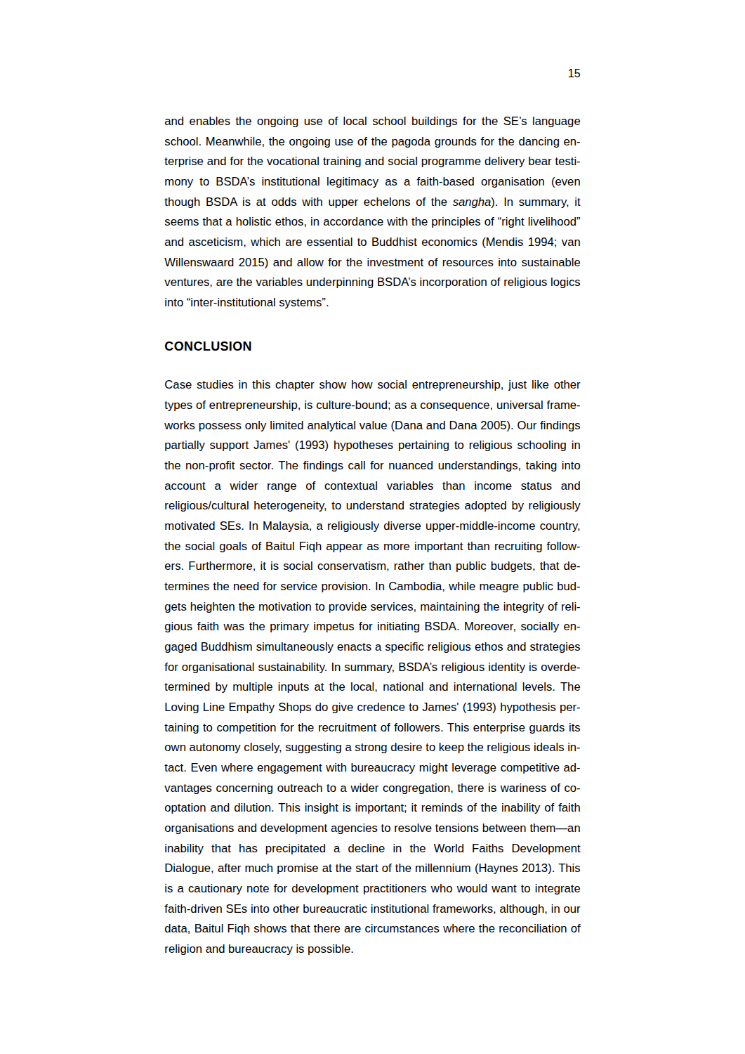15
and enables the ongoing use of local school buildings for the SE’s language school. Meanwhile, the ongoing use of the pagoda grounds for the dancing enterprise and for the vocational training and social programme delivery bear testimony to BSDA’s institutional legitimacy as a faith-based organisation (even though BSDA is at odds with upper echelons of the sangha). In summary, it seems that a holistic ethos, in accordance with the principles of “right livelihood” and asceticism, which are essential to Buddhist economics (Mendis 1994; van Willenswaard 2015) and allow for the investment of resources into sustainable ventures, are the variables underpinning BSDA’s incorporation of religious logics into “inter-institutional systems”.
Conclusion
Case studies in this chapter show how social entrepreneurship, just like other types of entrepreneurship, is culture-bound; as a consequence, universal frameworks possess only limited analytical value (Dana and Dana 2005). Our findings partially support James' (1993) hypotheses pertaining to religious schooling in the non-profit sector. The findings call for nuanced understandings, taking into account a wider range of contextual variables than income status and religious/cultural heterogeneity, to understand strategies adopted by religiously motivated SEs. In Malaysia, a religiously diverse upper-middle-income country, the social goals of Baitul Fiqh appear as more important than recruiting followers. Furthermore, it is social conservatism, rather than public budgets, that determines the need for service provision. In Cambodia, while meagre public budgets heighten the motivation to provide services, maintaining the integrity of religious faith was the primary impetus for initiating BSDA. Moreover, socially engaged Buddhism simultaneously enacts a specific religious ethos and strategies for organisational sustainability. In summary, BSDA’s religious identity is overdetermined by multiple inputs at the local, national and international levels. The Loving Line Empathy Shops do give credence to James' (1993) hypothesis pertaining to competition for the recruitment of followers. This enterprise guards its own autonomy closely, suggesting a strong desire to keep the religious ideals intact. Even where engagement with bureaucracy might leverage competitive advantages concerning outreach to a wider congregation, there is wariness of co-optation and dilution. This insight is important; it reminds of the inability of faith organisations and development agencies to resolve tensions between them—an inability that has precipitated a decline in the World Faiths Development Dialogue, after much promise at the start of the millennium (Haynes 2013). This is a cautionary note for development practitioners who would want to integrate faith-driven SEs into other bureaucratic institutional frameworks, although, in our data, Baitul Fiqh shows that there are circumstances where the reconciliation of religion and bureaucracy is possible.